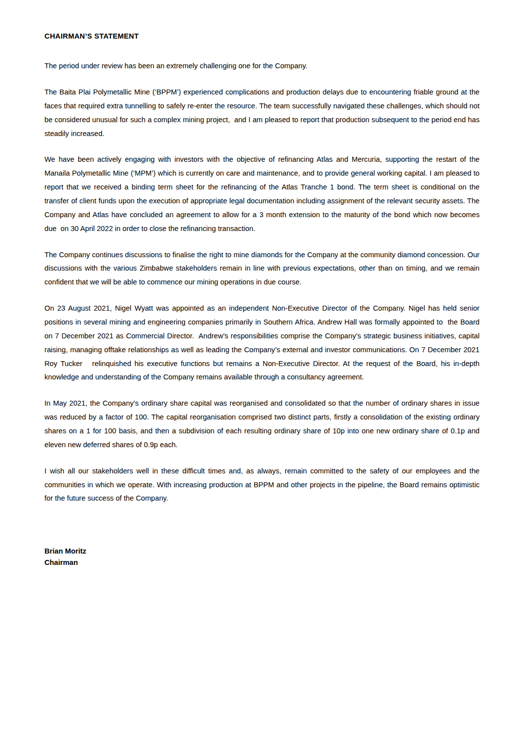CHAIRMAN’S STATEMENT
The period under review has been an extremely challenging one for the Company.
The Baita Plai Polymetallic Mine (‘BPPM’) experienced complications and production delays due to encountering friable ground at the faces that required extra tunnelling to safely re-enter the resource. The team successfully navigated these challenges, which should not be considered unusual for such a complex mining project, and I am pleased to report that production subsequent to the period end has steadily increased.
We have been actively engaging with investors with the objective of refinancing Atlas and Mercuria, supporting the restart of the Manaila Polymetallic Mine (‘MPM’) which is currently on care and maintenance, and to provide general working capital. I am pleased to report that we received a binding term sheet for the refinancing of the Atlas Tranche 1 bond. The term sheet is conditional on the transfer of client funds upon the execution of appropriate legal documentation including assignment of the relevant security assets. The Company and Atlas have concluded an agreement to allow for a 3 month extension to the maturity of the bond which now becomes due on 30 April 2022 in order to close the refinancing transaction.
The Company continues discussions to finalise the right to mine diamonds for the Company at the community diamond concession. Our discussions with the various Zimbabwe stakeholders remain in line with previous expectations, other than on timing, and we remain confident that we will be able to commence our mining operations in due course.
On 23 August 2021, Nigel Wyatt was appointed as an independent Non-Executive Director of the Company. Nigel has held senior positions in several mining and engineering companies primarily in Southern Africa. Andrew Hall was formally appointed to the Board on 7 December 2021 as Commercial Director. Andrew’s responsibilities comprise the Company’s strategic business initiatives, capital raising, managing offtake relationships as well as leading the Company’s external and investor communications. On 7 December 2021 Roy Tucker relinquished his executive functions but remains a Non-Executive Director. At the request of the Board, his in-depth knowledge and understanding of the Company remains available through a consultancy agreement.
In May 2021, the Company’s ordinary share capital was reorganised and consolidated so that the number of ordinary shares in issue was reduced by a factor of 100. The capital reorganisation comprised two distinct parts, firstly a consolidation of the existing ordinary shares on a 1 for 100 basis, and then a subdivision of each resulting ordinary share of 10p into one new ordinary share of 0.1p and eleven new deferred shares of 0.9p each.
I wish all our stakeholders well in these difficult times and, as always, remain committed to the safety of our employees and the communities in which we operate. With increasing production at BPPM and other projects in the pipeline, the Board remains optimistic for the future success of the Company.
Brian Moritz
Chairman